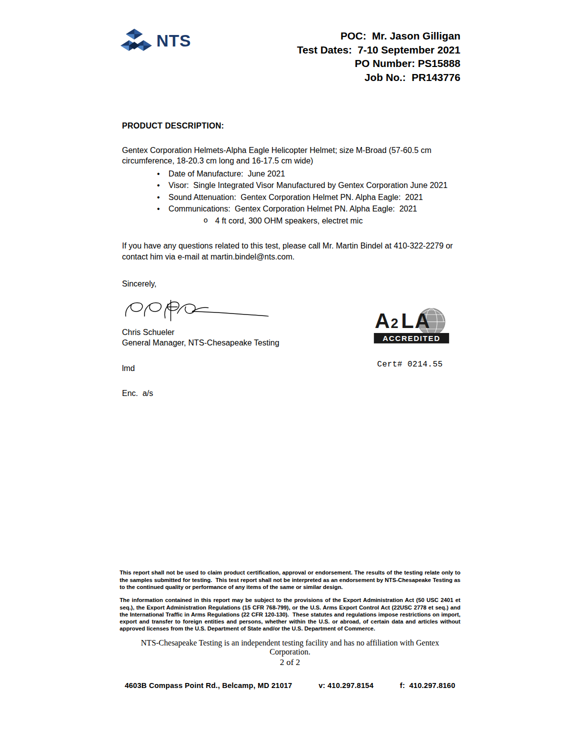NTS
POC: Mr. Jason Gilligan
Test Dates: 7-10 September 2021
PO Number: PS15888
Job No.: PR143776
PRODUCT DESCRIPTION:
Gentex Corporation Helmets-Alpha Eagle Helicopter Helmet; size M-Broad (57-60.5 cm circumference, 18-20.3 cm long and 16-17.5 cm wide)
Date of Manufacture: June 2021
Visor: Single Integrated Visor Manufactured by Gentex Corporation June 2021
Sound Attenuation: Gentex Corporation Helmet PN. Alpha Eagle: 2021
Communications: Gentex Corporation Helmet PN. Alpha Eagle: 2021
4 ft cord, 300 OHM speakers, electret mic
If you have any questions related to this test, please call Mr. Martin Bindel at 410-322-2279 or contact him via e-mail at martin.bindel@nts.com.
Sincerely,
Chris Schueler
General Manager, NTS-Chesapeake Testing
lmd
Enc. a/s
A 2 L A ACCREDITED
Cert# 0214.55
This report shall not be used to claim product certification, approval or endorsement. The results of the testing relate only to the samples submitted for testing. This test report shall not be interpreted as an endorsement by NTS-Chesapeake Testing as to the continued quality or performance of any items of the same or similar design.
The information contained in this report may be subject to the provisions of the Export Administration Act (50 USC 2401 et seq.), the Export Administration Regulations (15 CFR 768-799), or the U.S. Arms Export Control Act (22USC 2778 et seq.) and the International Traffic in Arms Regulations (22 CFR 120-130). These statutes and regulations impose restrictions on import, export and transfer to foreign entities and persons, whether within the U.S. or abroad, of certain data and articles without approved licenses from the U.S. Department of State and/or the U.S. Department of Commerce.
NTS-Chesapeake Testing is an independent testing facility and has no affiliation with Gentex Corporation.
2 of 2
4603B Compass Point Rd., Belcamp, MD 21017 v: 410.297.8154 f: 410.297.8160